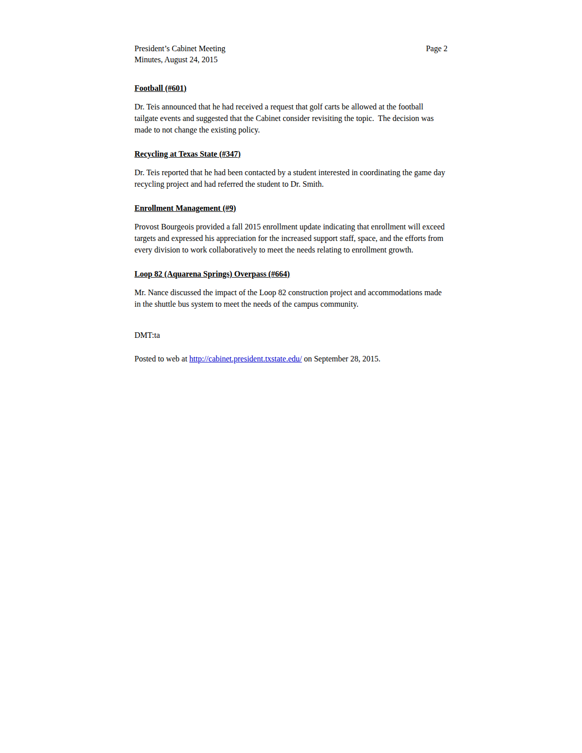President’s Cabinet Meeting
Minutes, August 24, 2015
Page 2
Football (#601)
Dr. Teis announced that he had received a request that golf carts be allowed at the football tailgate events and suggested that the Cabinet consider revisiting the topic. The decision was made to not change the existing policy.
Recycling at Texas State (#347)
Dr. Teis reported that he had been contacted by a student interested in coordinating the game day recycling project and had referred the student to Dr. Smith.
Enrollment Management (#9)
Provost Bourgeois provided a fall 2015 enrollment update indicating that enrollment will exceed targets and expressed his appreciation for the increased support staff, space, and the efforts from every division to work collaboratively to meet the needs relating to enrollment growth.
Loop 82 (Aquarena Springs) Overpass (#664)
Mr. Nance discussed the impact of the Loop 82 construction project and accommodations made in the shuttle bus system to meet the needs of the campus community.
DMT:ta
Posted to web at http://cabinet.president.txstate.edu/ on September 28, 2015.